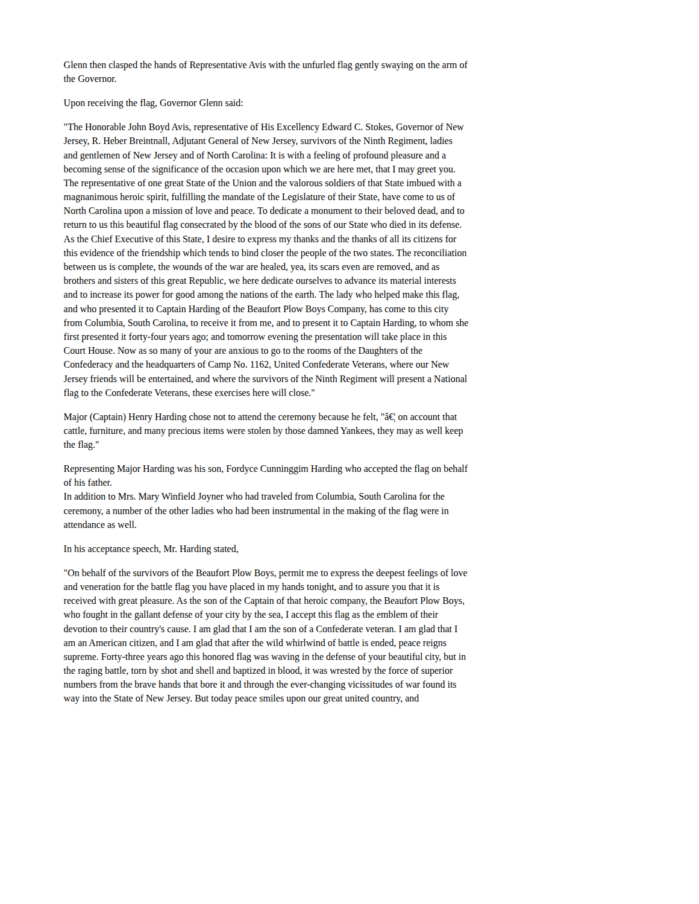Glenn then clasped the hands of Representative Avis with the unfurled flag gently swaying on the arm of the Governor.
Upon receiving the flag, Governor Glenn said:
"The Honorable John Boyd Avis, representative of His Excellency Edward C. Stokes, Governor of New Jersey, R. Heber Breintnall, Adjutant General of New Jersey, survivors of the Ninth Regiment, ladies and gentlemen of New Jersey and of North Carolina: It is with a feeling of profound pleasure and a becoming sense of the significance of the occasion upon which we are here met, that I may greet you. The representative of one great State of the Union and the valorous soldiers of that State imbued with a magnanimous heroic spirit, fulfilling the mandate of the Legislature of their State, have come to us of North Carolina upon a mission of love and peace. To dedicate a monument to their beloved dead, and to return to us this beautiful flag consecrated by the blood of the sons of our State who died in its defense. As the Chief Executive of this State, I desire to express my thanks and the thanks of all its citizens for this evidence of the friendship which tends to bind closer the people of the two states. The reconciliation between us is complete, the wounds of the war are healed, yea, its scars even are removed, and as brothers and sisters of this great Republic, we here dedicate ourselves to advance its material interests and to increase its power for good among the nations of the earth. The lady who helped make this flag, and who presented it to Captain Harding of the Beaufort Plow Boys Company, has come to this city from Columbia, South Carolina, to receive it from me, and to present it to Captain Harding, to whom she first presented it forty-four years ago; and tomorrow evening the presentation will take place in this Court House. Now as so many of your are anxious to go to the rooms of the Daughters of the Confederacy and the headquarters of Camp No. 1162, United Confederate Veterans, where our New Jersey friends will be entertained, and where the survivors of the Ninth Regiment will present a National flag to the Confederate Veterans, these exercises here will close."
Major (Captain) Henry Harding chose not to attend the ceremony because he felt, "â€¦ on account that cattle, furniture, and many precious items were stolen by those damned Yankees, they may as well keep the flag."
Representing Major Harding was his son, Fordyce Cunninggim Harding who accepted the flag on behalf of his father.
In addition to Mrs. Mary Winfield Joyner who had traveled from Columbia, South Carolina for the ceremony, a number of the other ladies who had been instrumental in the making of the flag were in attendance as well.
In his acceptance speech, Mr. Harding stated,
"On behalf of the survivors of the Beaufort Plow Boys, permit me to express the deepest feelings of love and veneration for the battle flag you have placed in my hands tonight, and to assure you that it is received with great pleasure. As the son of the Captain of that heroic company, the Beaufort Plow Boys, who fought in the gallant defense of your city by the sea, I accept this flag as the emblem of their devotion to their country's cause. I am glad that I am the son of a Confederate veteran. I am glad that I am an American citizen, and I am glad that after the wild whirlwind of battle is ended, peace reigns supreme. Forty-three years ago this honored flag was waving in the defense of your beautiful city, but in the raging battle, torn by shot and shell and baptized in blood, it was wrested by the force of superior numbers from the brave hands that bore it and through the ever-changing vicissitudes of war found its way into the State of New Jersey. But today peace smiles upon our great united country, and